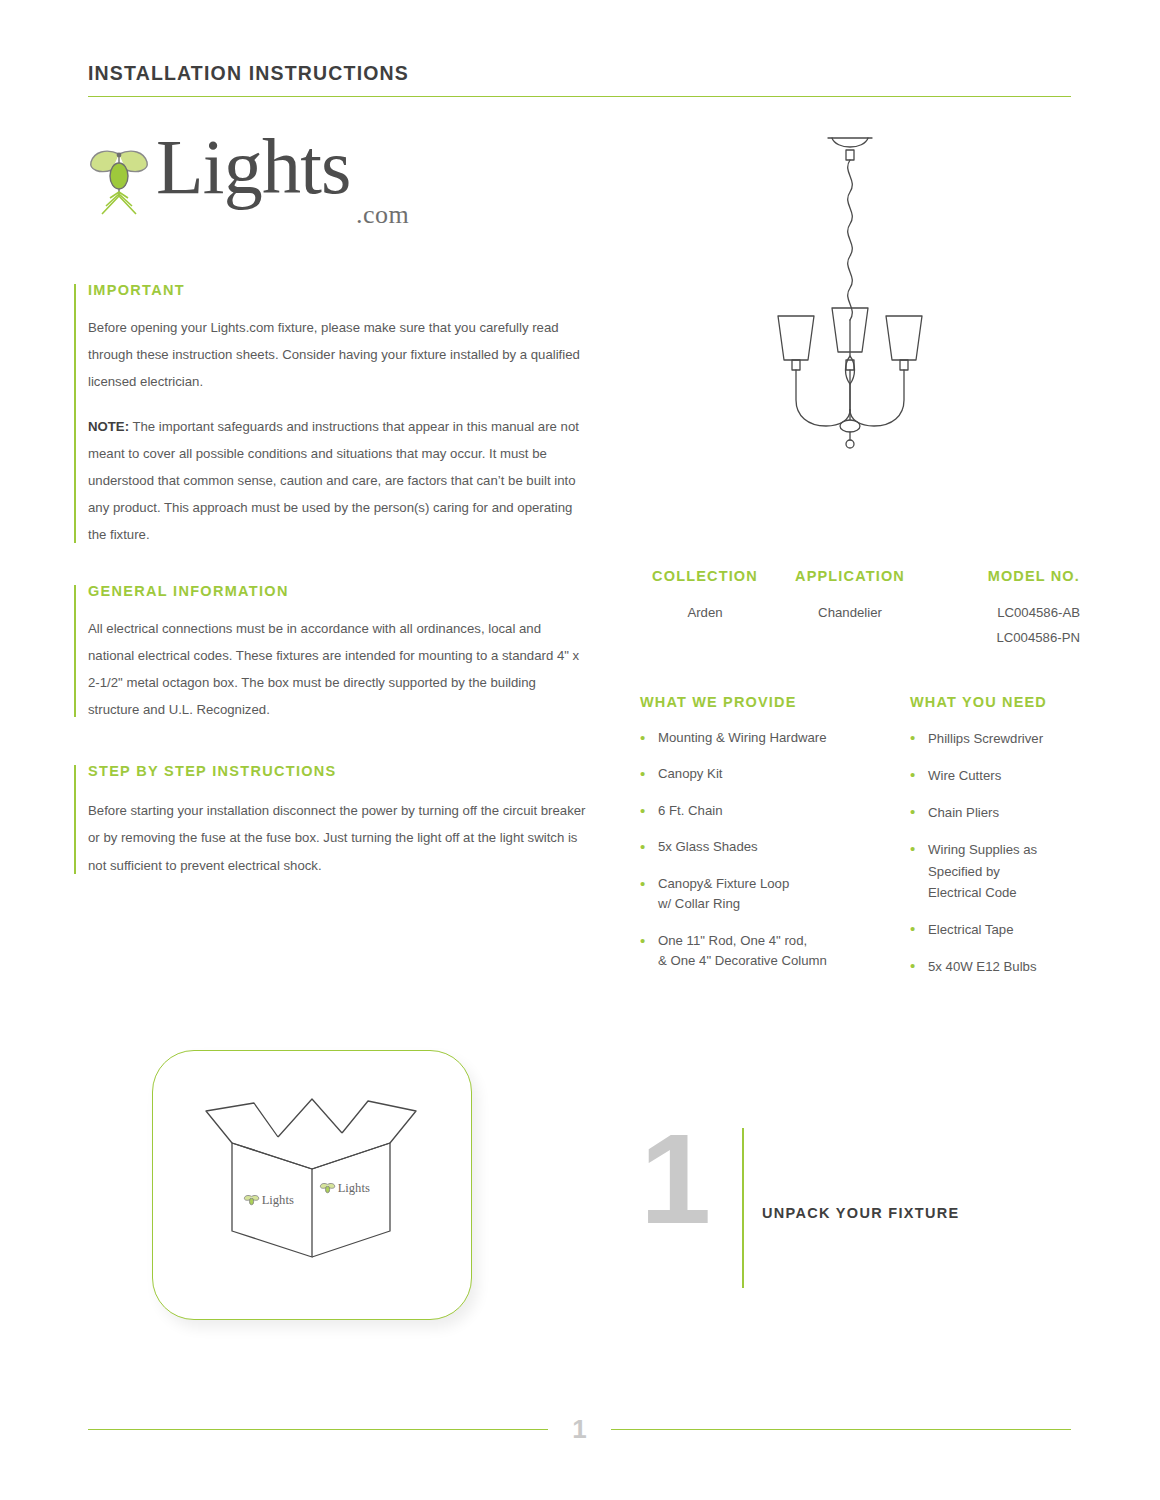Installation Instructions
Lights
.com
Important
Before opening your Lights.com fixture, please make sure that you carefully read through these instruction sheets. Consider having your fixture installed by a qualified licensed electrician.
NOTE: The important safeguards and instructions that appear in this manual are not meant to cover all possible conditions and situations that may occur. It must be understood that common sense, caution and care, are factors that can’t be built into any product. This approach must be used by the person(s) caring for and operating the fixture.
General Information
All electrical connections must be in accordance with all ordinances, local and national electrical codes. These fixtures are intended for mounting to a standard 4" x 2-1/2" metal octagon box. The box must be directly supported by the building structure and U.L. Recognized.
Step by Step Instructions
Before starting your installation disconnect the power by turning off the circuit breaker or by removing the fuse at the fuse box. Just turning the light off at the light switch is not sufficient to prevent electrical shock.
Collection
Application
Model No.
Arden
Chandelier
LC004586-AB
LC004586-PN
What We Provide
Mounting & Wiring Hardware
Canopy Kit
6 Ft. Chain
5x Glass Shades
Canopy& Fixture Loop
w/ Collar Ring
One 11" Rod, One 4" rod,
& One 4" Decorative Column
What You Need
Phillips Screwdriver
Wire Cutters
Chain Pliers
Wiring Supplies as
Specified by
Electrical Code
Electrical Tape
5x 40W E12 Bulbs
Lights Lights
1
Unpack Your Fixture
1